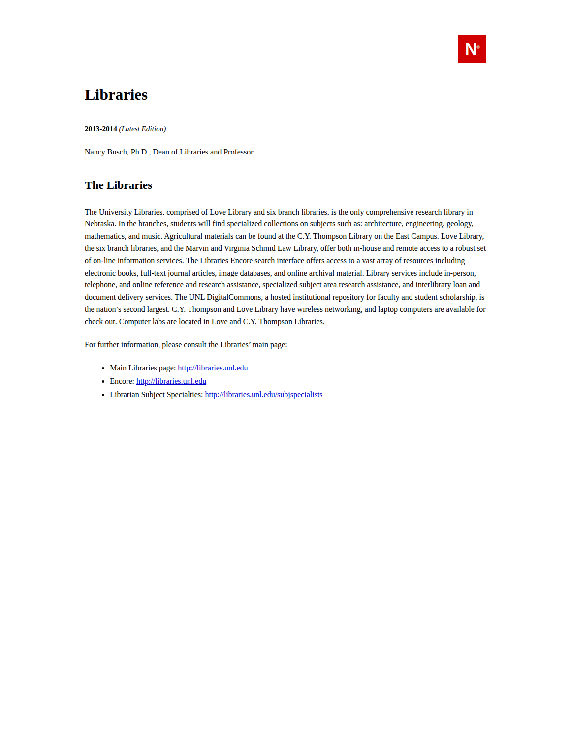N®
Libraries
2013-2014 (Latest Edition)
Nancy Busch, Ph.D., Dean of Libraries and Professor
The Libraries
The University Libraries, comprised of Love Library and six branch libraries, is the only comprehensive research library in Nebraska. In the branches, students will find specialized collections on subjects such as: architecture, engineering, geology, mathematics, and music. Agricultural materials can be found at the C.Y. Thompson Library on the East Campus. Love Library, the six branch libraries, and the Marvin and Virginia Schmid Law Library, offer both in-house and remote access to a robust set of on-line information services. The Libraries Encore search interface offers access to a vast array of resources including electronic books, full-text journal articles, image databases, and online archival material. Library services include in-person, telephone, and online reference and research assistance, specialized subject area research assistance, and interlibrary loan and document delivery services. The UNL DigitalCommons, a hosted institutional repository for faculty and student scholarship, is the nation’s second largest. C.Y. Thompson and Love Library have wireless networking, and laptop computers are available for check out. Computer labs are located in Love and C.Y. Thompson Libraries.
For further information, please consult the Libraries’ main page:
Main Libraries page: http://libraries.unl.edu
Encore: http://libraries.unl.edu
Librarian Subject Specialties: http://libraries.unl.edu/subjspecialists